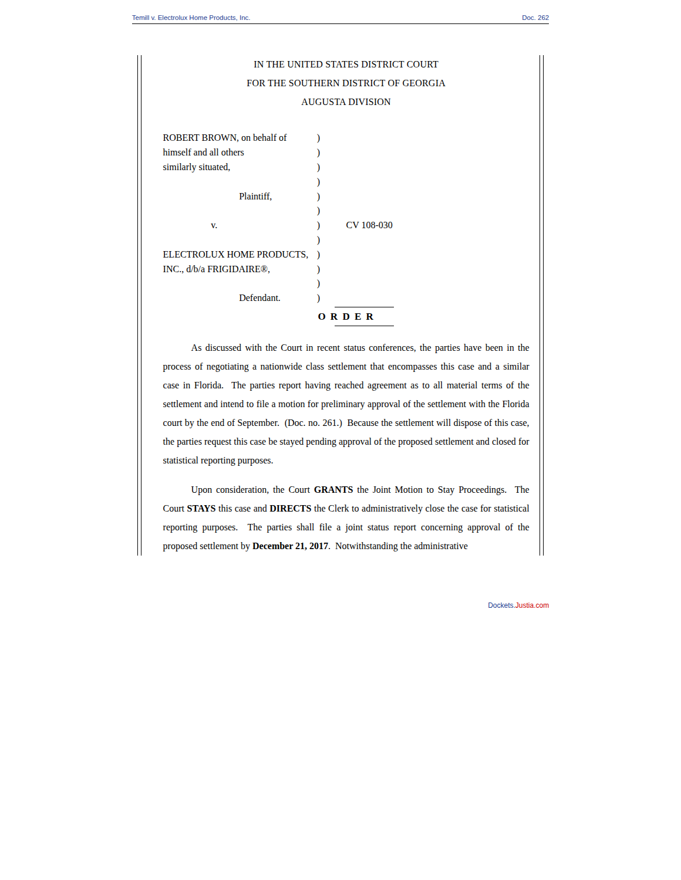Temill v. Electrolux Home Products, Inc. Doc. 262
IN THE UNITED STATES DISTRICT COURT
FOR THE SOUTHERN DISTRICT OF GEORGIA
AUGUSTA DIVISION
| ROBERT BROWN, on behalf of | ) | |
| himself and all others | ) | |
| similarly situated, | ) | |
| | ) | |
| Plaintiff, | ) | |
| | ) | |
| v. | ) | CV 108-030 |
| | ) | |
| ELECTROLUX HOME PRODUCTS, | ) | |
| INC., d/b/a FRIGIDAIRE®, | ) | |
| | ) | |
| Defendant. | ) | |
O R D E R
As discussed with the Court in recent status conferences, the parties have been in the process of negotiating a nationwide class settlement that encompasses this case and a similar case in Florida. The parties report having reached agreement as to all material terms of the settlement and intend to file a motion for preliminary approval of the settlement with the Florida court by the end of September. (Doc. no. 261.) Because the settlement will dispose of this case, the parties request this case be stayed pending approval of the proposed settlement and closed for statistical reporting purposes.
Upon consideration, the Court GRANTS the Joint Motion to Stay Proceedings. The Court STAYS this case and DIRECTS the Clerk to administratively close the case for statistical reporting purposes. The parties shall file a joint status report concerning approval of the proposed settlement by December 21, 2017. Notwithstanding the administrative
Dockets.Justia.com